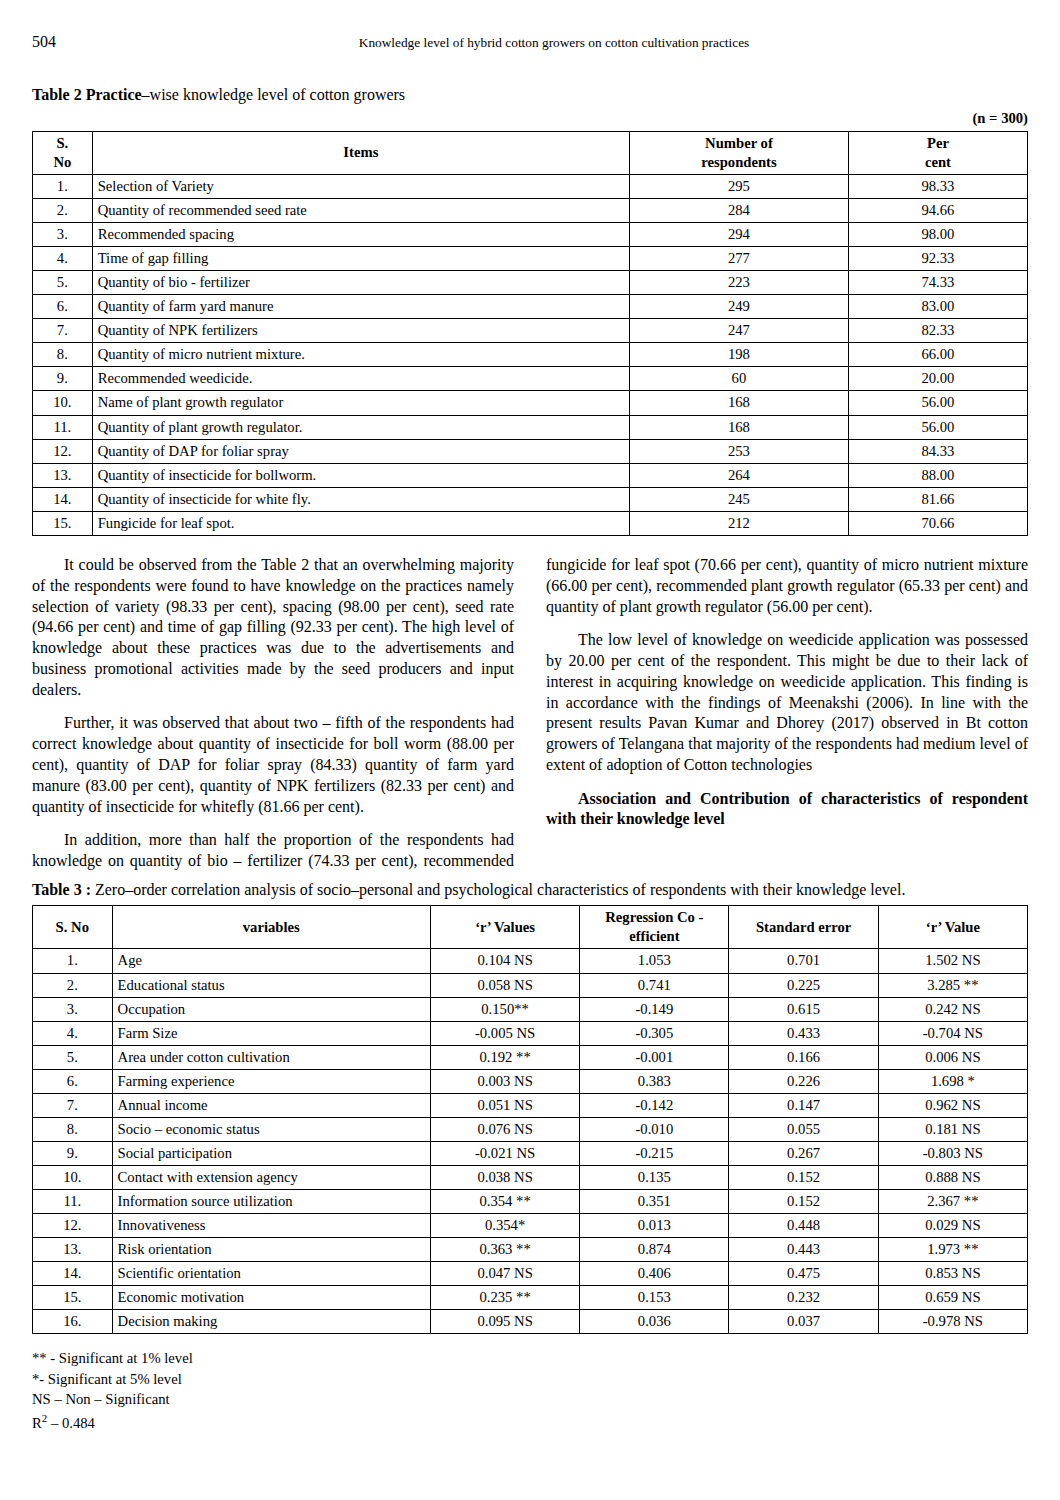504 Knowledge level of hybrid cotton growers on cotton cultivation practices
Table 2 Practice–wise knowledge level of cotton growers
(n = 300)
| S. No | Items | Number of respondents | Per cent |
| --- | --- | --- | --- |
| 1. | Selection of Variety | 295 | 98.33 |
| 2. | Quantity of recommended seed rate | 284 | 94.66 |
| 3. | Recommended spacing | 294 | 98.00 |
| 4. | Time of gap filling | 277 | 92.33 |
| 5. | Quantity of bio - fertilizer | 223 | 74.33 |
| 6. | Quantity of farm yard manure | 249 | 83.00 |
| 7. | Quantity of NPK fertilizers | 247 | 82.33 |
| 8. | Quantity of micro nutrient mixture. | 198 | 66.00 |
| 9. | Recommended weedicide. | 60 | 20.00 |
| 10. | Name of plant growth regulator | 168 | 56.00 |
| 11. | Quantity of plant growth regulator. | 168 | 56.00 |
| 12. | Quantity of DAP for foliar spray | 253 | 84.33 |
| 13. | Quantity of insecticide for bollworm. | 264 | 88.00 |
| 14. | Quantity of insecticide for white fly. | 245 | 81.66 |
| 15. | Fungicide for leaf spot. | 212 | 70.66 |
It could be observed from the Table 2 that an overwhelming majority of the respondents were found to have knowledge on the practices namely selection of variety (98.33 per cent), spacing (98.00 per cent), seed rate (94.66 per cent) and time of gap filling (92.33 per cent). The high level of knowledge about these practices was due to the advertisements and business promotional activities made by the seed producers and input dealers.
Further, it was observed that about two – fifth of the respondents had correct knowledge about quantity of insecticide for boll worm (88.00 per cent), quantity of DAP for foliar spray (84.33) quantity of farm yard manure (83.00 per cent), quantity of NPK fertilizers (82.33 per cent) and quantity of insecticide for whitefly (81.66 per cent).
In addition, more than half the proportion of the respondents had knowledge on quantity of bio – fertilizer (74.33 per cent), recommended fungicide for leaf spot (70.66 per cent), quantity of micro nutrient mixture (66.00 per cent), recommended plant growth regulator (65.33 per cent) and quantity of plant growth regulator (56.00 per cent).
The low level of knowledge on weedicide application was possessed by 20.00 per cent of the respondent. This might be due to their lack of interest in acquiring knowledge on weedicide application. This finding is in accordance with the findings of Meenakshi (2006). In line with the present results Pavan Kumar and Dhorey (2017) observed in Bt cotton growers of Telangana that majority of the respondents had medium level of extent of adoption of Cotton technologies
Association and Contribution of characteristics of respondent with their knowledge level
Table 3 : Zero–order correlation analysis of socio–personal and psychological characteristics of respondents with their knowledge level.
| S. No | variables | ‘r’ Values | Regression Co - efficient | Standard error | ‘r’ Value |
| --- | --- | --- | --- | --- | --- |
| 1. | Age | 0.104 NS | 1.053 | 0.701 | 1.502 NS |
| 2. | Educational status | 0.058 NS | 0.741 | 0.225 | 3.285 ** |
| 3. | Occupation | 0.150** | -0.149 | 0.615 | 0.242 NS |
| 4. | Farm Size | -0.005 NS | -0.305 | 0.433 | -0.704 NS |
| 5. | Area under cotton cultivation | 0.192 ** | -0.001 | 0.166 | 0.006 NS |
| 6. | Farming experience | 0.003 NS | 0.383 | 0.226 | 1.698 * |
| 7. | Annual income | 0.051 NS | -0.142 | 0.147 | 0.962 NS |
| 8. | Socio – economic status | 0.076 NS | -0.010 | 0.055 | 0.181 NS |
| 9. | Social participation | -0.021 NS | -0.215 | 0.267 | -0.803 NS |
| 10. | Contact with extension agency | 0.038 NS | 0.135 | 0.152 | 0.888 NS |
| 11. | Information source utilization | 0.354 ** | 0.351 | 0.152 | 2.367 ** |
| 12. | Innovativeness | 0.354* | 0.013 | 0.448 | 0.029 NS |
| 13. | Risk orientation | 0.363 ** | 0.874 | 0.443 | 1.973 ** |
| 14. | Scientific orientation | 0.047 NS | 0.406 | 0.475 | 0.853 NS |
| 15. | Economic motivation | 0.235 ** | 0.153 | 0.232 | 0.659 NS |
| 16. | Decision making | 0.095 NS | 0.036 | 0.037 | -0.978 NS |
** - Significant at 1% level
*- Significant at 5% level
NS – Non – Significant
R2 – 0.484